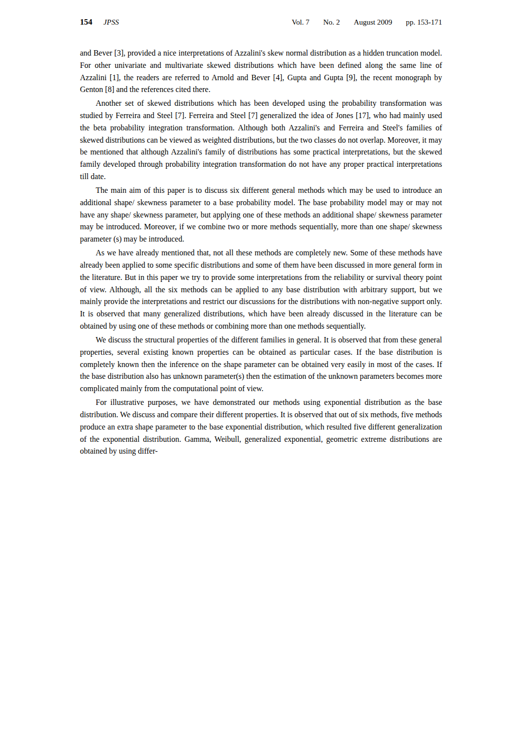154
JPSS
Vol. 7 No. 2 August 2009 pp. 153-171
and Bever [3], provided a nice interpretations of Azzalini's skew normal distribution as a hidden truncation model. For other univariate and multivariate skewed distributions which have been defined along the same line of Azzalini [1], the readers are referred to Arnold and Bever [4], Gupta and Gupta [9], the recent monograph by Genton [8] and the references cited there.
Another set of skewed distributions which has been developed using the probability transformation was studied by Ferreira and Steel [7]. Ferreira and Steel [7] generalized the idea of Jones [17], who had mainly used the beta probability integration transformation. Although both Azzalini's and Ferreira and Steel's families of skewed distributions can be viewed as weighted distributions, but the two classes do not overlap. Moreover, it may be mentioned that although Azzalini's family of distributions has some practical interpretations, but the skewed family developed through probability integration transformation do not have any proper practical interpretations till date.
The main aim of this paper is to discuss six different general methods which may be used to introduce an additional shape/ skewness parameter to a base probability model. The base probability model may or may not have any shape/ skewness parameter, but applying one of these methods an additional shape/ skewness parameter may be introduced. Moreover, if we combine two or more methods sequentially, more than one shape/ skewness parameter (s) may be introduced.
As we have already mentioned that, not all these methods are completely new. Some of these methods have already been applied to some specific distributions and some of them have been discussed in more general form in the literature. But in this paper we try to provide some interpretations from the reliability or survival theory point of view. Although, all the six methods can be applied to any base distribution with arbitrary support, but we mainly provide the interpretations and restrict our discussions for the distributions with non-negative support only. It is observed that many generalized distributions, which have been already discussed in the literature can be obtained by using one of these methods or combining more than one methods sequentially.
We discuss the structural properties of the different families in general. It is observed that from these general properties, several existing known properties can be obtained as particular cases. If the base distribution is completely known then the inference on the shape parameter can be obtained very easily in most of the cases. If the base distribution also has unknown parameter(s) then the estimation of the unknown parameters becomes more complicated mainly from the computational point of view.
For illustrative purposes, we have demonstrated our methods using exponential distribution as the base distribution. We discuss and compare their different properties. It is observed that out of six methods, five methods produce an extra shape parameter to the base exponential distribution, which resulted five different generalization of the exponential distribution. Gamma, Weibull, generalized exponential, geometric extreme distributions are obtained by using differ-